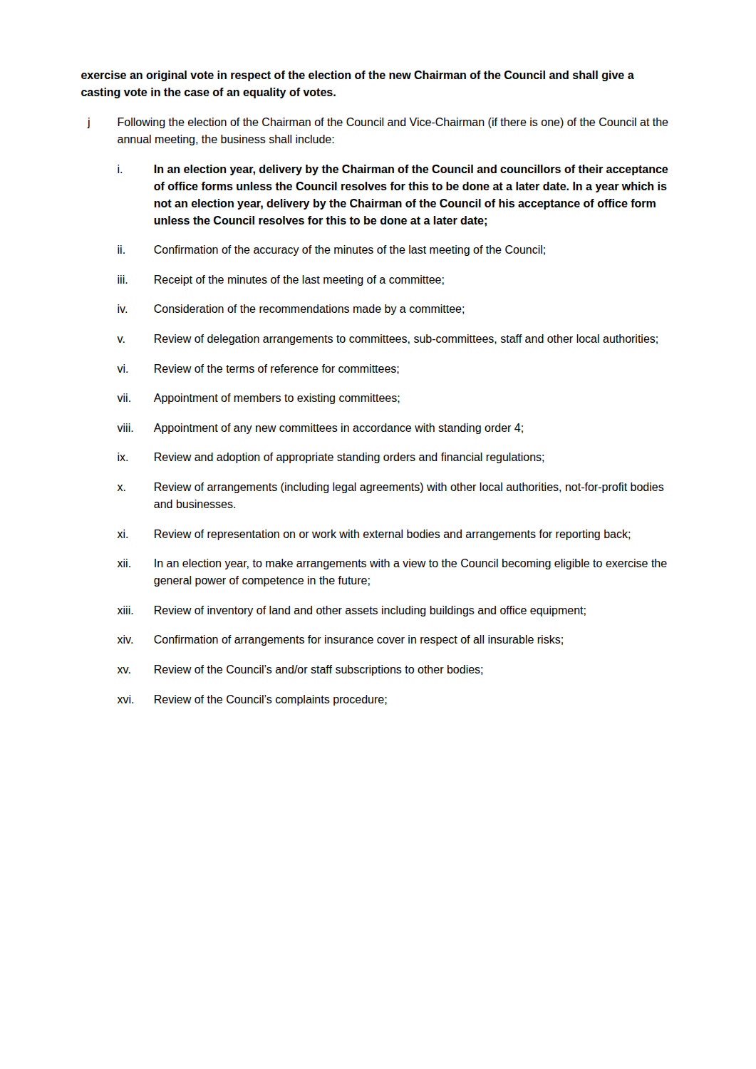exercise an original vote in respect of the election of the new Chairman of the Council and shall give a casting vote in the case of an equality of votes.
j
Following the election of the Chairman of the Council and Vice-Chairman (if there is one) of the Council at the annual meeting, the business shall include:
i. In an election year, delivery by the Chairman of the Council and councillors of their acceptance of office forms unless the Council resolves for this to be done at a later date. In a year which is not an election year, delivery by the Chairman of the Council of his acceptance of office form unless the Council resolves for this to be done at a later date;
ii. Confirmation of the accuracy of the minutes of the last meeting of the Council;
iii. Receipt of the minutes of the last meeting of a committee;
iv. Consideration of the recommendations made by a committee;
v. Review of delegation arrangements to committees, sub-committees, staff and other local authorities;
vi. Review of the terms of reference for committees;
vii. Appointment of members to existing committees;
viii. Appointment of any new committees in accordance with standing order 4;
ix. Review and adoption of appropriate standing orders and financial regulations;
x. Review of arrangements (including legal agreements) with other local authorities, not-for-profit bodies and businesses.
xi. Review of representation on or work with external bodies and arrangements for reporting back;
xii. In an election year, to make arrangements with a view to the Council becoming eligible to exercise the general power of competence in the future;
xiii. Review of inventory of land and other assets including buildings and office equipment;
xiv. Confirmation of arrangements for insurance cover in respect of all insurable risks;
xv. Review of the Council’s and/or staff subscriptions to other bodies;
xvi. Review of the Council’s complaints procedure;